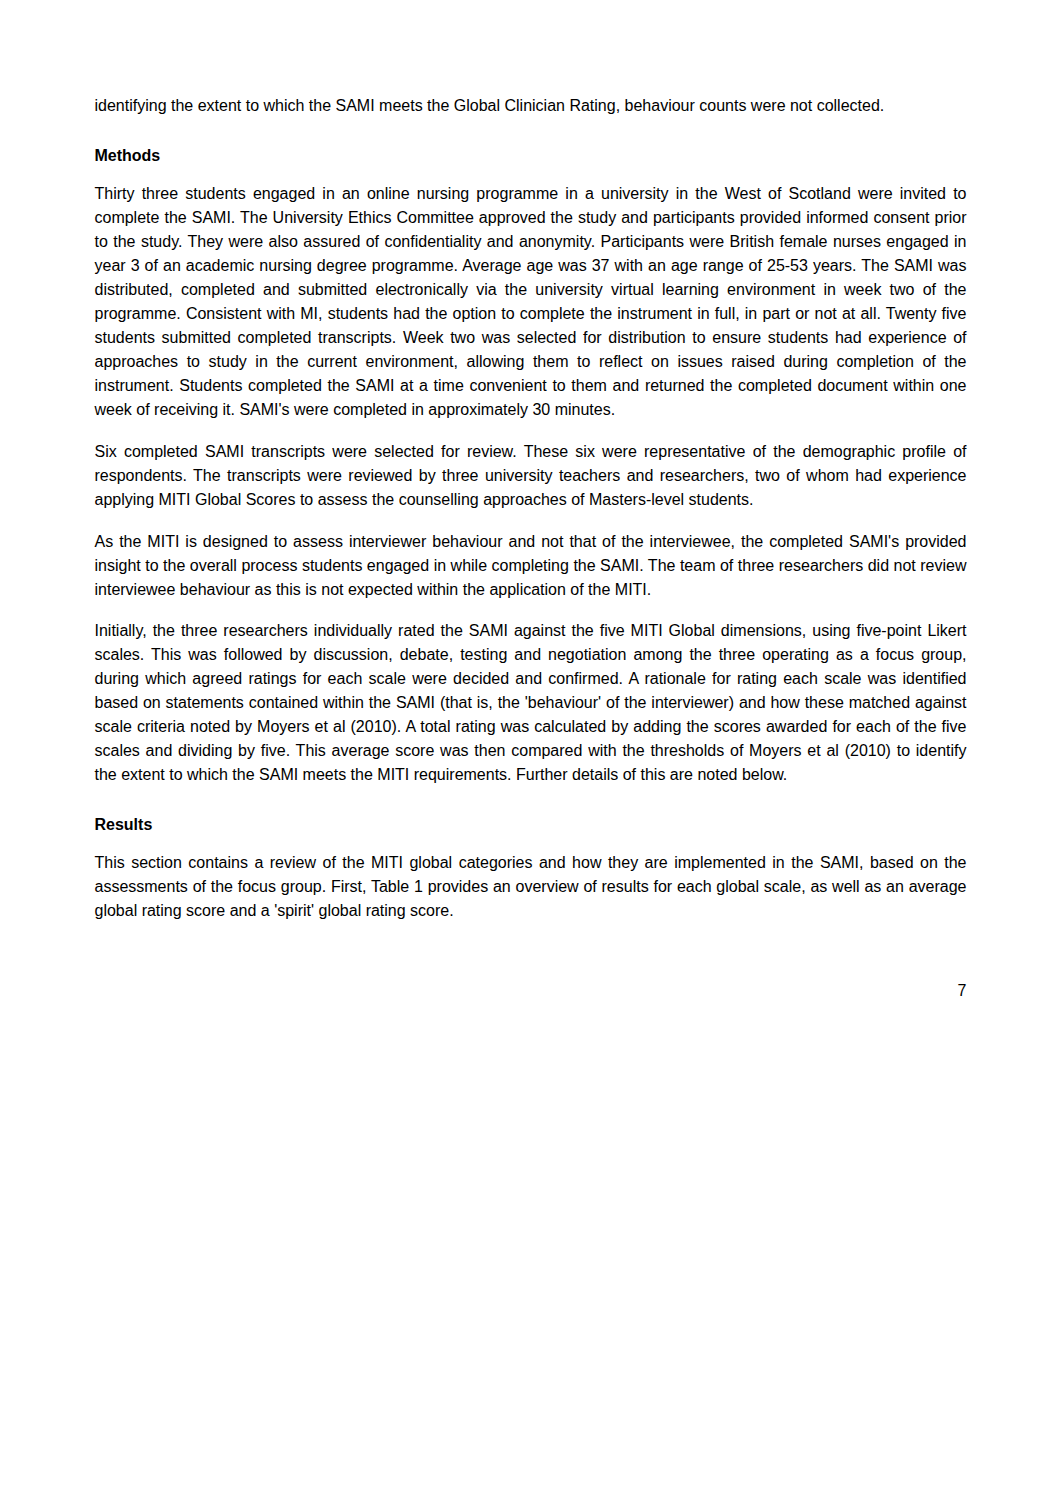identifying the extent to which the SAMI meets the Global Clinician Rating, behaviour counts were not collected.
Methods
Thirty three students engaged in an online nursing programme in a university in the West of Scotland were invited to complete the SAMI. The University Ethics Committee approved the study and participants provided informed consent prior to the study. They were also assured of confidentiality and anonymity. Participants were British female nurses engaged in year 3 of an academic nursing degree programme. Average age was 37 with an age range of 25-53 years. The SAMI was distributed, completed and submitted electronically via the university virtual learning environment in week two of the programme. Consistent with MI, students had the option to complete the instrument in full, in part or not at all. Twenty five students submitted completed transcripts. Week two was selected for distribution to ensure students had experience of approaches to study in the current environment, allowing them to reflect on issues raised during completion of the instrument. Students completed the SAMI at a time convenient to them and returned the completed document within one week of receiving it. SAMI's were completed in approximately 30 minutes.
Six completed SAMI transcripts were selected for review. These six were representative of the demographic profile of respondents. The transcripts were reviewed by three university teachers and researchers, two of whom had experience applying MITI Global Scores to assess the counselling approaches of Masters-level students.
As the MITI is designed to assess interviewer behaviour and not that of the interviewee, the completed SAMI's provided insight to the overall process students engaged in while completing the SAMI. The team of three researchers did not review interviewee behaviour as this is not expected within the application of the MITI.
Initially, the three researchers individually rated the SAMI against the five MITI Global dimensions, using five-point Likert scales. This was followed by discussion, debate, testing and negotiation among the three operating as a focus group, during which agreed ratings for each scale were decided and confirmed. A rationale for rating each scale was identified based on statements contained within the SAMI (that is, the 'behaviour' of the interviewer) and how these matched against scale criteria noted by Moyers et al (2010). A total rating was calculated by adding the scores awarded for each of the five scales and dividing by five. This average score was then compared with the thresholds of Moyers et al (2010) to identify the extent to which the SAMI meets the MITI requirements. Further details of this are noted below.
Results
This section contains a review of the MITI global categories and how they are implemented in the SAMI, based on the assessments of the focus group. First, Table 1 provides an overview of results for each global scale, as well as an average global rating score and a 'spirit' global rating score.
7